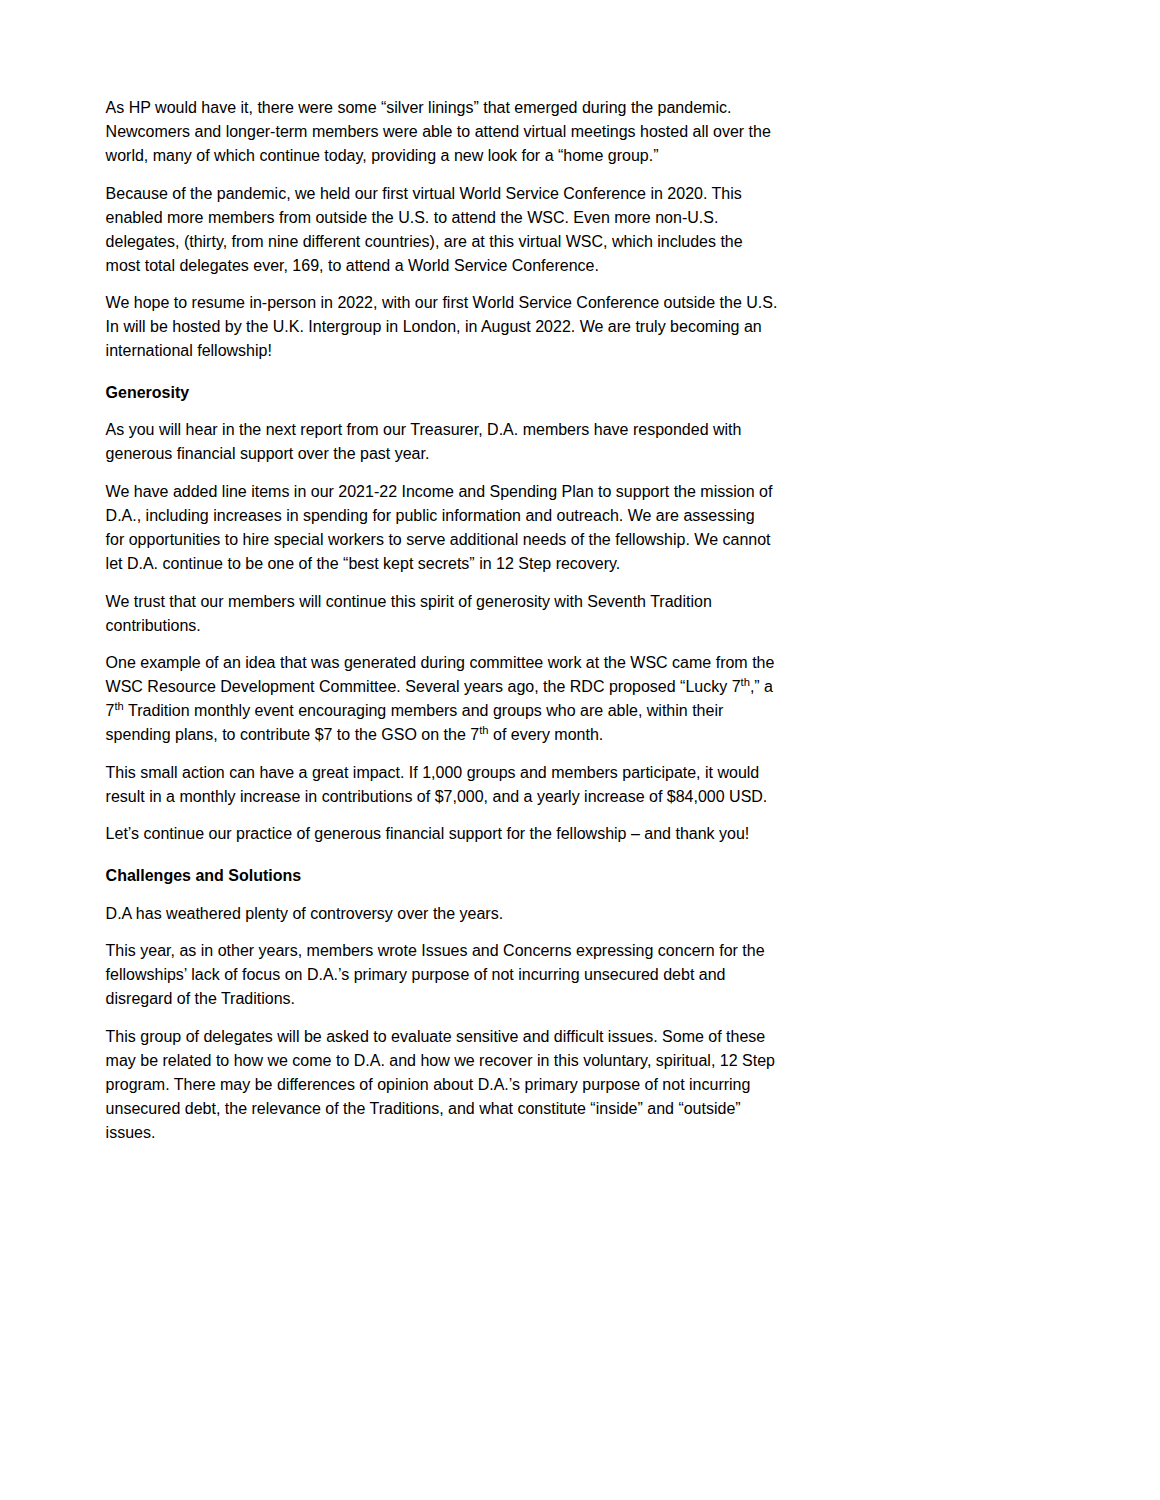As HP would have it, there were some “silver linings” that emerged during the pandemic. Newcomers and longer-term members were able to attend virtual meetings hosted all over the world, many of which continue today, providing a new look for a “home group.”
Because of the pandemic, we held our first virtual World Service Conference in 2020. This enabled more members from outside the U.S. to attend the WSC. Even more non-U.S. delegates, (thirty, from nine different countries), are at this virtual WSC, which includes the most total delegates ever, 169, to attend a World Service Conference.
We hope to resume in-person in 2022, with our first World Service Conference outside the U.S. In will be hosted by the U.K. Intergroup in London, in August 2022. We are truly becoming an international fellowship!
Generosity
As you will hear in the next report from our Treasurer, D.A. members have responded with generous financial support over the past year.
We have added line items in our 2021-22 Income and Spending Plan to support the mission of D.A., including increases in spending for public information and outreach. We are assessing for opportunities to hire special workers to serve additional needs of the fellowship. We cannot let D.A. continue to be one of the “best kept secrets” in 12 Step recovery.
We trust that our members will continue this spirit of generosity with Seventh Tradition contributions.
One example of an idea that was generated during committee work at the WSC came from the WSC Resource Development Committee. Several years ago, the RDC proposed “Lucky 7th,” a 7th Tradition monthly event encouraging members and groups who are able, within their spending plans, to contribute $7 to the GSO on the 7th of every month.
This small action can have a great impact. If 1,000 groups and members participate, it would result in a monthly increase in contributions of $7,000, and a yearly increase of $84,000 USD.
Let’s continue our practice of generous financial support for the fellowship – and thank you!
Challenges and Solutions
D.A has weathered plenty of controversy over the years.
This year, as in other years, members wrote Issues and Concerns expressing concern for the fellowships’ lack of focus on D.A.’s primary purpose of not incurring unsecured debt and disregard of the Traditions.
This group of delegates will be asked to evaluate sensitive and difficult issues. Some of these may be related to how we come to D.A. and how we recover in this voluntary, spiritual, 12 Step program. There may be differences of opinion about D.A.’s primary purpose of not incurring unsecured debt, the relevance of the Traditions, and what constitute “inside” and “outside” issues.